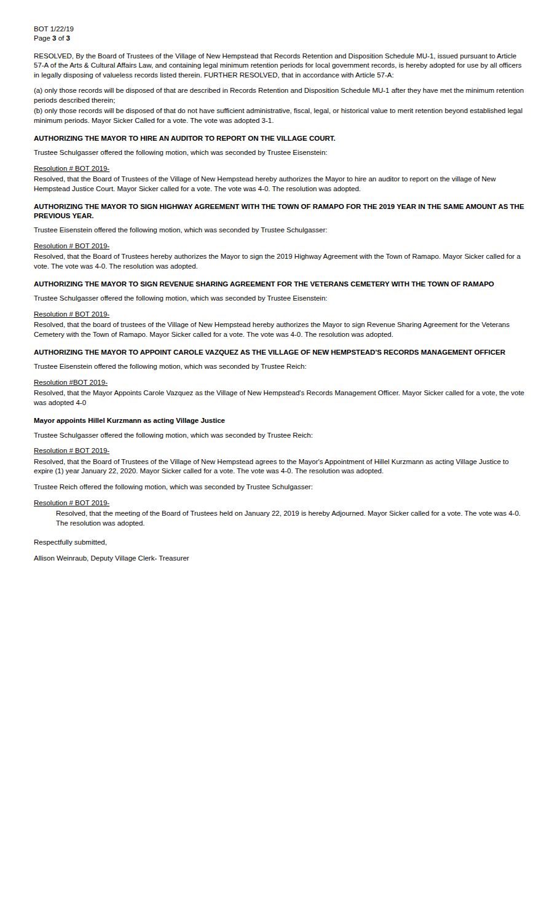BOT 1/22/19
Page 3 of 3
RESOLVED, By the Board of Trustees of the Village of New Hempstead that Records Retention and Disposition Schedule MU-1, issued pursuant to Article 57-A of the Arts & Cultural Affairs Law, and containing legal minimum retention periods for local government records, is hereby adopted for use by all officers in legally disposing of valueless records listed therein. FURTHER RESOLVED, that in accordance with Article 57-A:
(a) only those records will be disposed of that are described in Records Retention and Disposition Schedule MU-1 after they have met the minimum retention periods described therein;
(b) only those records will be disposed of that do not have sufficient administrative, fiscal, legal, or historical value to merit retention beyond established legal minimum periods. Mayor Sicker Called for a vote. The vote was adopted 3-1.
Authorizing the Mayor to hire an auditor to report on the Village Court.
Trustee Schulgasser offered the following motion, which was seconded by Trustee Eisenstein:
Resolution # BOT 2019-
Resolved, that the Board of Trustees of the Village of New Hempstead hereby authorizes the Mayor to hire an auditor to report on the village of New Hempstead Justice Court. Mayor Sicker called for a vote. The vote was 4-0. The resolution was adopted.
Authorizing the Mayor to sign Highway Agreement with the Town of Ramapo for the 2019 year in the same amount as the previous year.
Trustee Eisenstein offered the following motion, which was seconded by Trustee Schulgasser:
Resolution # BOT 2019-
Resolved, that the Board of Trustees hereby authorizes the Mayor to sign the 2019 Highway Agreement with the Town of Ramapo. Mayor Sicker called for a vote. The vote was 4-0. The resolution was adopted.
Authorizing the Mayor to sign Revenue Sharing Agreement for the Veterans Cemetery with the Town of Ramapo
Trustee Schulgasser offered the following motion, which was seconded by Trustee Eisenstein:
Resolution # BOT 2019-
Resolved, that the board of trustees of the Village of New Hempstead hereby authorizes the Mayor to sign Revenue Sharing Agreement for the Veterans Cemetery with the Town of Ramapo. Mayor Sicker called for a vote. The vote was 4-0. The resolution was adopted.
Authorizing the Mayor to appoint Carole Vazquez as the Village of New Hempstead's Records Management Officer
Trustee Eisenstein offered the following motion, which was seconded by Trustee Reich:
Resolution #BOT 2019-
Resolved, that the Mayor Appoints Carole Vazquez as the Village of New Hempstead's Records Management Officer. Mayor Sicker called for a vote, the vote was adopted 4-0
Mayor appoints Hillel Kurzmann as acting Village Justice
Trustee Schulgasser offered the following motion, which was seconded by Trustee Reich:
Resolution # BOT 2019-
Resolved, that the Board of Trustees of the Village of New Hempstead agrees to the Mayor's Appointment of Hillel Kurzmann as acting Village Justice to expire (1) year January 22, 2020. Mayor Sicker called for a vote. The vote was 4-0. The resolution was adopted.
Trustee Reich offered the following motion, which was seconded by Trustee Schulgasser:
Resolution # BOT 2019-
Resolved, that the meeting of the Board of Trustees held on January 22, 2019 is hereby Adjourned. Mayor Sicker called for a vote. The vote was 4-0. The resolution was adopted.
Respectfully submitted,
Allison Weinraub, Deputy Village Clerk- Treasurer